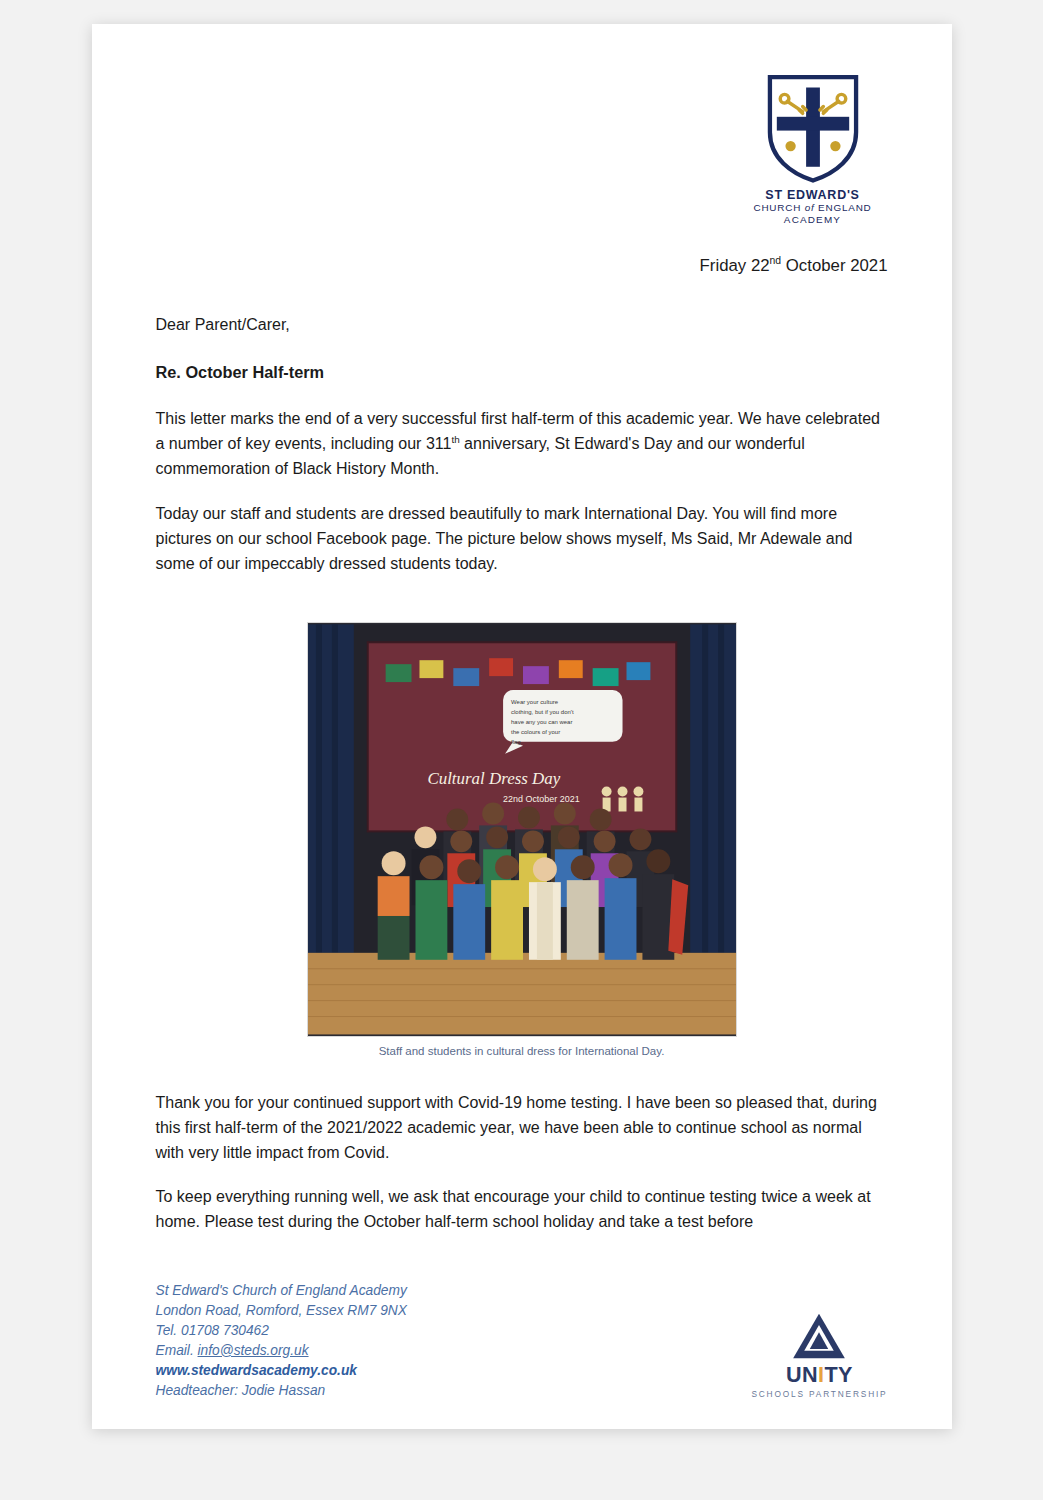ST EDWARD'S
CHURCH of ENGLAND
ACADEMY
Friday 22nd October 2021
Dear Parent/Carer,
Re. October Half-term
This letter marks the end of a very successful first half-term of this academic year. We have celebrated a number of key events, including our 311th anniversary, St Edward's Day and our wonderful commemoration of Black History Month.
Today our staff and students are dressed beautifully to mark International Day. You will find more pictures on our school Facebook page. The picture below shows myself, Ms Said, Mr Adewale and some of our impeccably dressed students today.
Wear your culture clothing, but if you don't have any you can wear the colours of your flag. Cultural Dress Day 22nd October 2021
Staff and students in cultural dress for International Day.
Thank you for your continued support with Covid-19 home testing. I have been so pleased that, during this first half-term of the 2021/2022 academic year, we have been able to continue school as normal with very little impact from Covid.
To keep everything running well, we ask that encourage your child to continue testing twice a week at home. Please test during the October half-term school holiday and take a test before
St Edward's Church of England Academy
London Road, Romford, Essex RM7 9NX
Tel. 01708 730462
Email. info@steds.org.uk
www.stedwardsacademy.co.uk
Headteacher: Jodie Hassan
UNITY
Schools Partnership